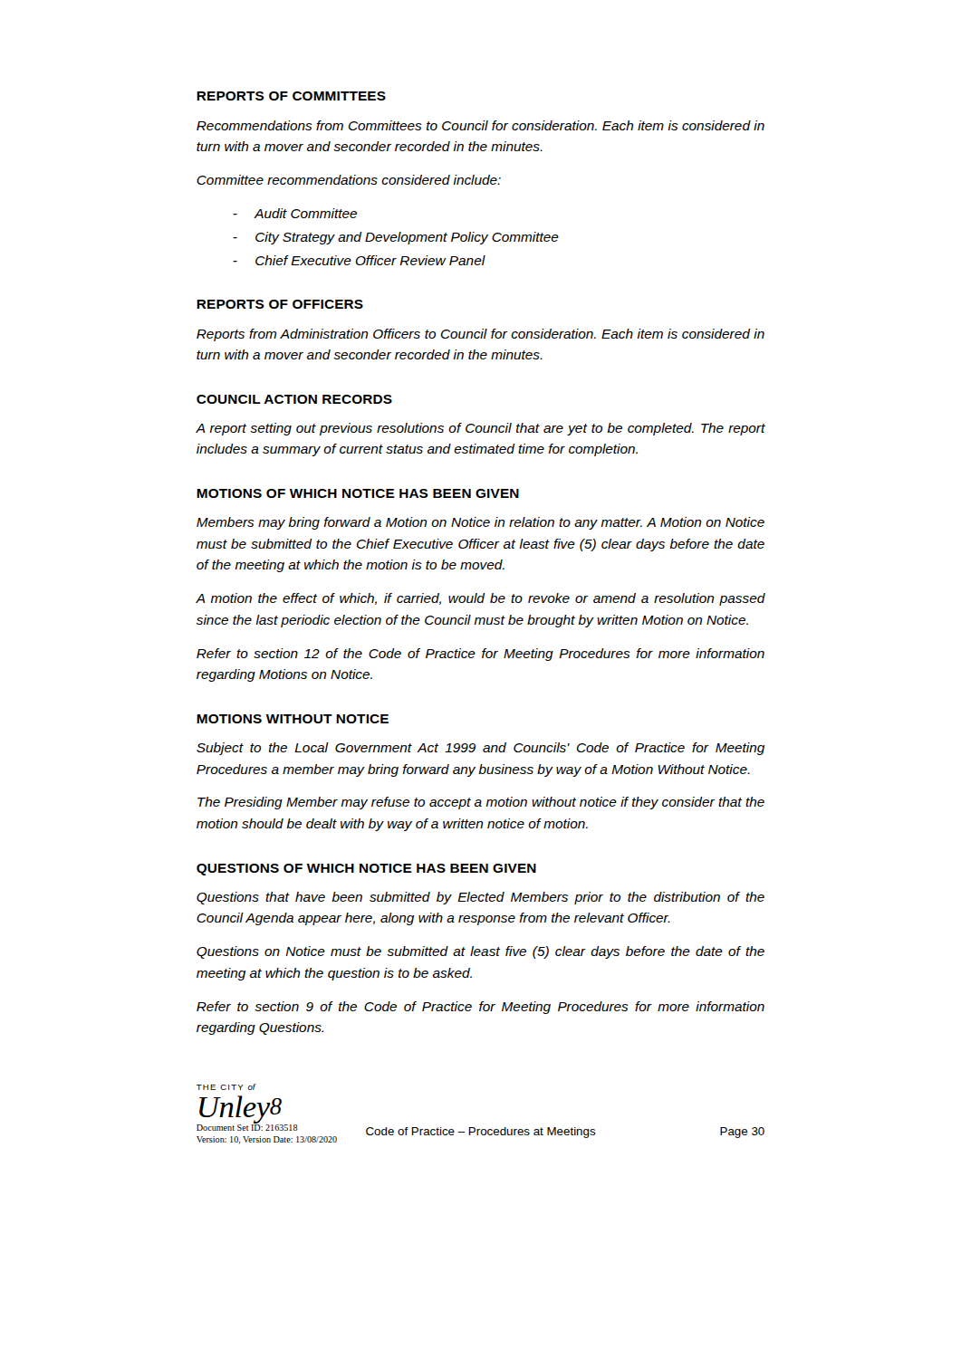REPORTS OF COMMITTEES
Recommendations from Committees to Council for consideration. Each item is considered in turn with a mover and seconder recorded in the minutes.
Committee recommendations considered include:
Audit Committee
City Strategy and Development Policy Committee
Chief Executive Officer Review Panel
REPORTS OF OFFICERS
Reports from Administration Officers to Council for consideration. Each item is considered in turn with a mover and seconder recorded in the minutes.
COUNCIL ACTION RECORDS
A report setting out previous resolutions of Council that are yet to be completed. The report includes a summary of current status and estimated time for completion.
MOTIONS OF WHICH NOTICE HAS BEEN GIVEN
Members may bring forward a Motion on Notice in relation to any matter. A Motion on Notice must be submitted to the Chief Executive Officer at least five (5) clear days before the date of the meeting at which the motion is to be moved.
A motion the effect of which, if carried, would be to revoke or amend a resolution passed since the last periodic election of the Council must be brought by written Motion on Notice.
Refer to section 12 of the Code of Practice for Meeting Procedures for more information regarding Motions on Notice.
MOTIONS WITHOUT NOTICE
Subject to the Local Government Act 1999 and Councils' Code of Practice for Meeting Procedures a member may bring forward any business by way of a Motion Without Notice.
The Presiding Member may refuse to accept a motion without notice if they consider that the motion should be dealt with by way of a written notice of motion.
QUESTIONS OF WHICH NOTICE HAS BEEN GIVEN
Questions that have been submitted by Elected Members prior to the distribution of the Council Agenda appear here, along with a response from the relevant Officer.
Questions on Notice must be submitted at least five (5) clear days before the date of the meeting at which the question is to be asked.
Refer to section 9 of the Code of Practice for Meeting Procedures for more information regarding Questions.
THE CITY of
Unley8
Document Set ID: 2163518
Version: 10, Version Date: 13/08/2020
Code of Practice – Procedures at Meetings
Page 30